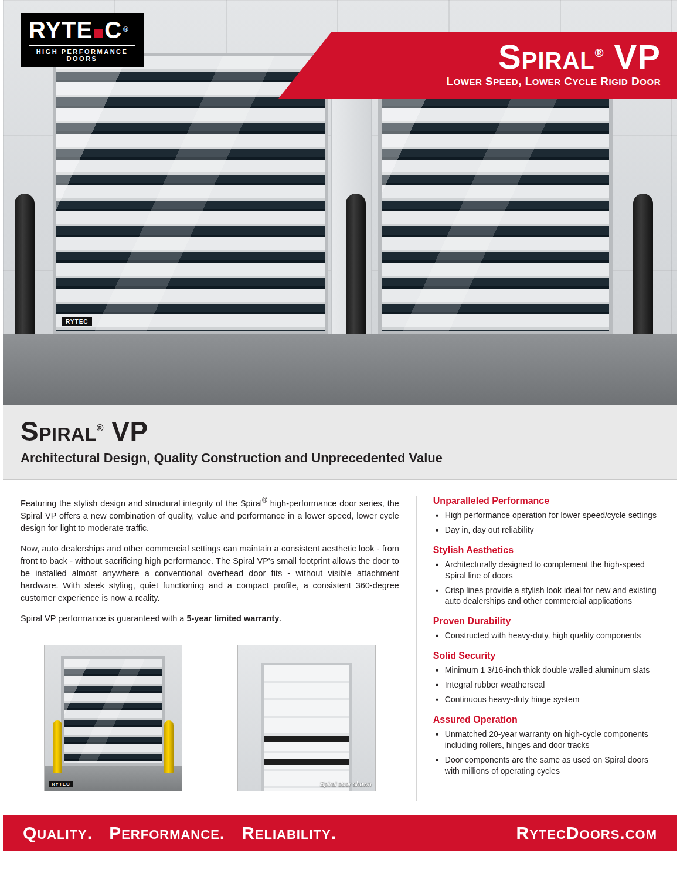RYTEC
RYTE C®
HIGH PERFORMANCE DOORS
SPIRAL® VP
LOWER SPEED, LOWER CYCLE RIGID DOOR
SPIRAL® VP
Architectural Design, Quality Construction and Unprecedented Value
Featuring the stylish design and structural integrity of the Spiral® high-performance door series, the Spiral VP offers a new combination of quality, value and performance in a lower speed, lower cycle design for light to moderate traffic.
Now, auto dealerships and other commercial settings can maintain a consistent aesthetic look - from front to back - without sacrificing high performance. The Spiral VP's small footprint allows the door to be installed almost anywhere a conventional overhead door fits - without visible attachment hardware. With sleek styling, quiet functioning and a compact profile, a consistent 360-degree customer experience is now a reality.
Spiral VP performance is guaranteed with a 5-year limited warranty.
RYTEC
Spiral door shown
Unparalleled Performance
High performance operation for lower speed/cycle settings
Day in, day out reliability
Stylish Aesthetics
Architecturally designed to complement the high-speed Spiral line of doors
Crisp lines provide a stylish look ideal for new and existing auto dealerships and other commercial applications
Proven Durability
Constructed with heavy-duty, high quality components
Solid Security
Minimum 1 3/16-inch thick double walled aluminum slats
Integral rubber weatherseal
Continuous heavy-duty hinge system
Assured Operation
Unmatched 20-year warranty on high-cycle components including rollers, hinges and door tracks
Door components are the same as used on Spiral doors with millions of operating cycles
QUALITY. PERFORMANCE. RELIABILITY.
RYTECDOORS.COM